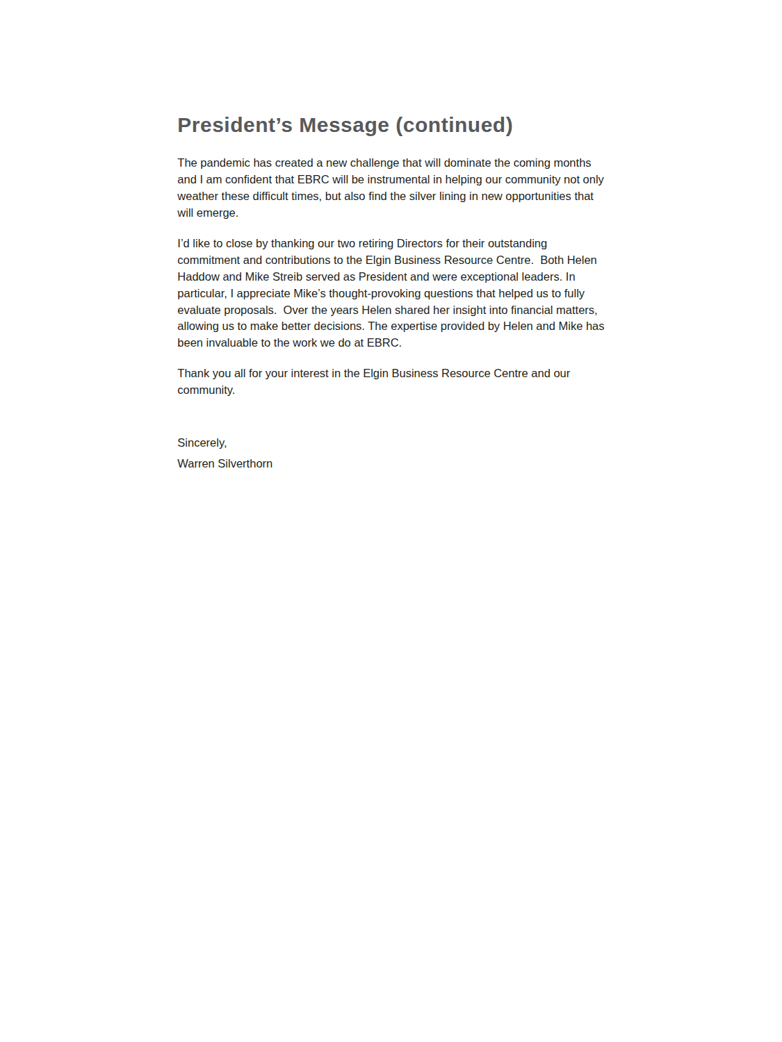President’s Message (continued)
The pandemic has created a new challenge that will dominate the coming months and I am confident that EBRC will be instrumental in helping our community not only weather these difficult times, but also find the silver lining in new opportunities that will emerge.
I’d like to close by thanking our two retiring Directors for their outstanding commitment and contributions to the Elgin Business Resource Centre. Both Helen Haddow and Mike Streib served as President and were exceptional leaders. In particular, I appreciate Mike’s thought-provoking questions that helped us to fully evaluate proposals. Over the years Helen shared her insight into financial matters, allowing us to make better decisions. The expertise provided by Helen and Mike has been invaluable to the work we do at EBRC.
Thank you all for your interest in the Elgin Business Resource Centre and our community.
Sincerely,
Warren Silverthorn